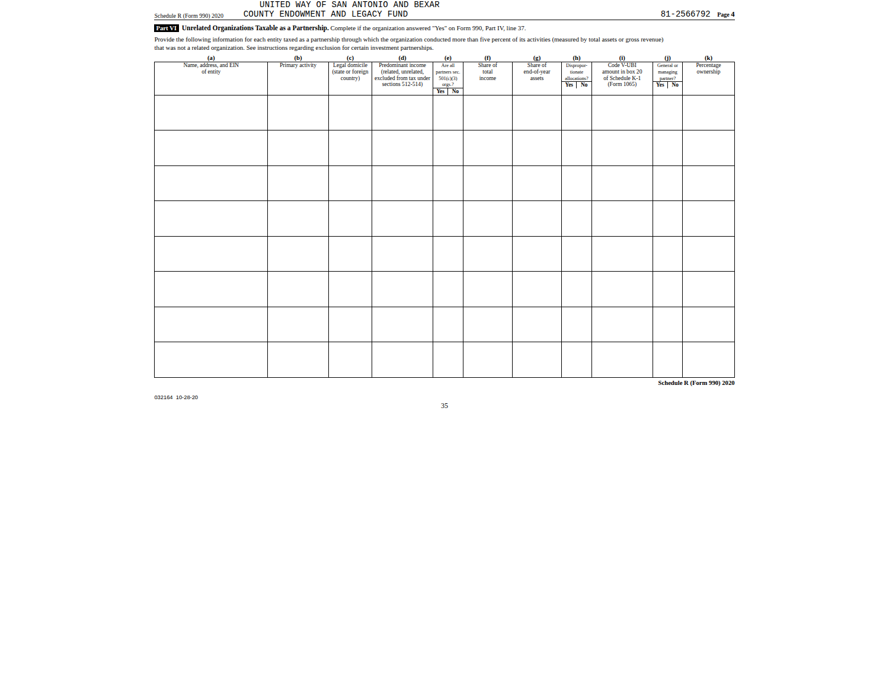UNITED WAY OF SAN ANTONIO AND BEXAR
Schedule R (Form 990) 2020
COUNTY ENDOWMENT AND LEGACY FUND
81-2566792
Page 4
Part VI Unrelated Organizations Taxable as a Partnership. Complete if the organization answered "Yes" on Form 990, Part IV, line 37.
Provide the following information for each entity taxed as a partnership through which the organization conducted more than five percent of its activities (measured by total assets or gross revenue)
that was not a related organization. See instructions regarding exclusion for certain investment partnerships.
| (a) | (b) | (c) | (d) | (e) | (f) | (g) | (h) | (i) | (j) | (k) |
| --- | --- | --- | --- | --- | --- | --- | --- | --- | --- | --- |
| Name, address, and EIN of entity | Primary activity | Legal domicile (state or foreign country) | Predominant income (related, unrelated, excluded from tax under sections 512-514) | Are all partners sec. 501(c)(3) orgs.? Yes No | Share of total income | Share of end-of-year assets | Dispropor- tionate allocations? Yes No | Code V-UBI amount in box 20 of Schedule K-1 (Form 1065) | General or managing partner? Yes No | Percentage ownership |
Schedule R (Form 990) 2020
032164 10-28-20
35